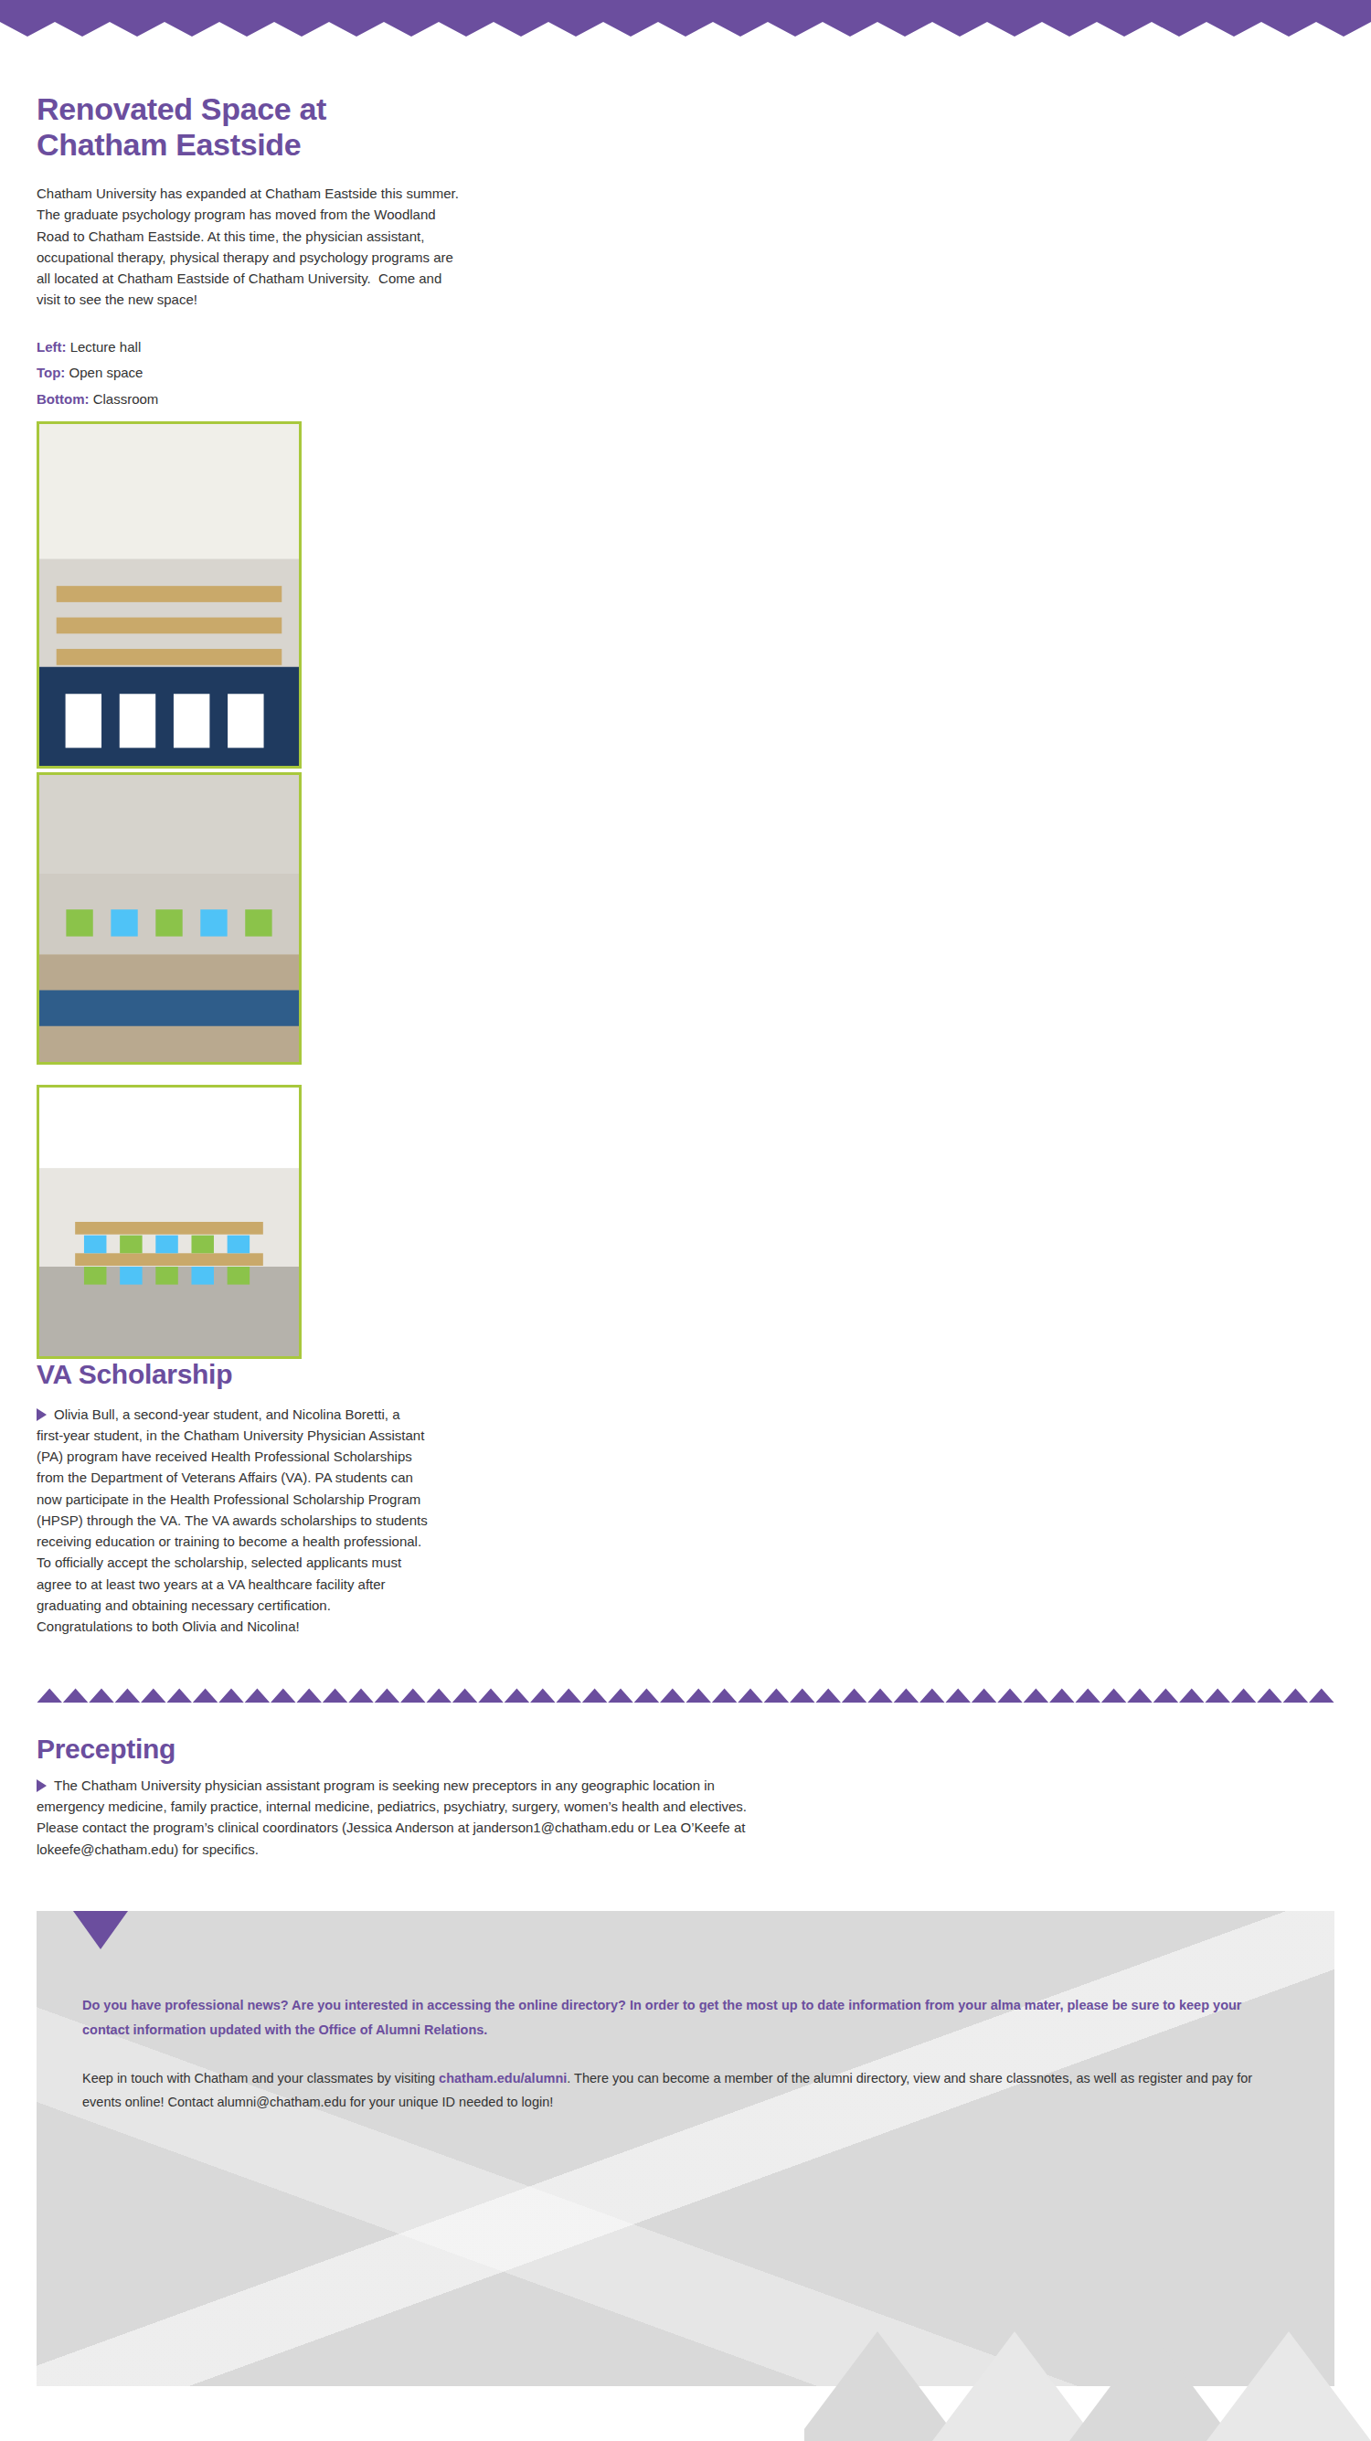Renovated Space at
Chatham Eastside
Chatham University has expanded at Chatham Eastside this summer. The graduate psychology program has moved from the Woodland Road to Chatham Eastside. At this time, the physician assistant, occupational therapy, physical therapy and psychology programs are all located at Chatham Eastside of Chatham University. Come and visit to see the new space!
Left: Lecture hall
Top: Open space
Bottom: Classroom
VA Scholarship
Olivia Bull, a second-year student, and Nicolina Boretti, a first-year student, in the Chatham University Physician Assistant (PA) program have received Health Professional Scholarships from the Department of Veterans Affairs (VA). PA students can now participate in the Health Professional Scholarship Program (HPSP) through the VA. The VA awards scholarships to students receiving education or training to become a health professional. To officially accept the scholarship, selected applicants must agree to at least two years at a VA healthcare facility after graduating and obtaining necessary certification. Congratulations to both Olivia and Nicolina!
Precepting
The Chatham University physician assistant program is seeking new preceptors in any geographic location in emergency medicine, family practice, internal medicine, pediatrics, psychiatry, surgery, women’s health and electives. Please contact the program’s clinical coordinators (Jessica Anderson at janderson1@chatham.edu or Lea O’Keefe at lokeefe@chatham.edu) for specifics.
Do you have professional news? Are you interested in accessing the online directory? In order to get the most up to date information from your alma mater, please be sure to keep your contact information updated with the Office of Alumni Relations.
Keep in touch with Chatham and your classmates by visiting chatham.edu/alumni. There you can become a member of the alumni directory, view and share classnotes, as well as register and pay for events online! Contact alumni@chatham.edu for your unique ID needed to login!